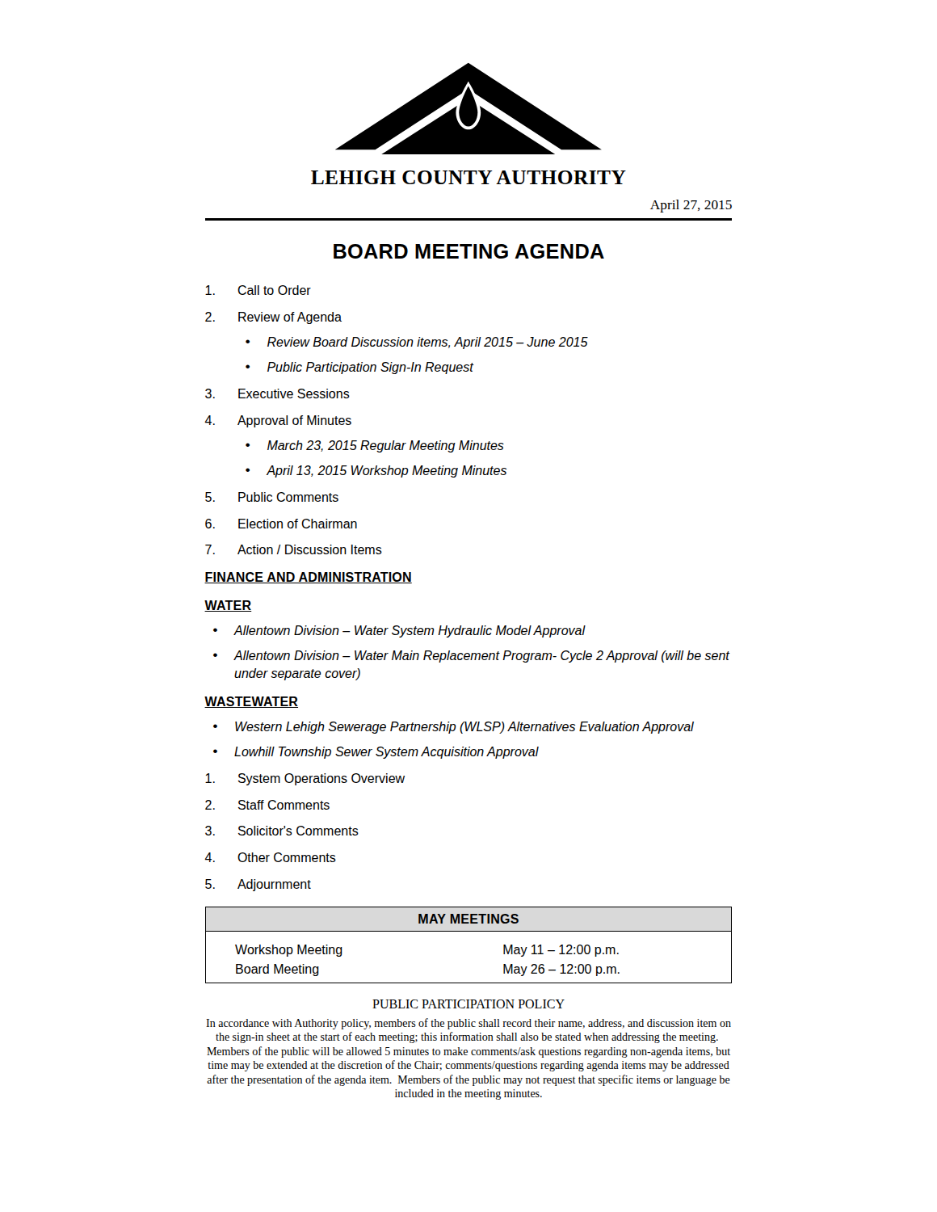LEHIGH COUNTY AUTHORITY
April 27, 2015
BOARD MEETING AGENDA
Call to Order
Review of Agenda
Review Board Discussion items, April 2015 – June 2015
Public Participation Sign-In Request
Executive Sessions
Approval of Minutes
March 23, 2015 Regular Meeting Minutes
April 13, 2015 Workshop Meeting Minutes
Public Comments
Election of Chairman
Action / Discussion Items
FINANCE AND ADMINISTRATION
WATER
Allentown Division – Water System Hydraulic Model Approval
Allentown Division – Water Main Replacement Program- Cycle 2 Approval (will be sent under separate cover)
WASTEWATER
Western Lehigh Sewerage Partnership (WLSP) Alternatives Evaluation Approval
Lowhill Township Sewer System Acquisition Approval
System Operations Overview
Staff Comments
Solicitor's Comments
Other Comments
Adjournment
| MAY MEETINGS |
| --- |
| Workshop Meeting | May 11 – 12:00 p.m. |
| Board Meeting | May 26 – 12:00 p.m. |
PUBLIC PARTICIPATION POLICY
In accordance with Authority policy, members of the public shall record their name, address, and discussion item on the sign-in sheet at the start of each meeting; this information shall also be stated when addressing the meeting. Members of the public will be allowed 5 minutes to make comments/ask questions regarding non-agenda items, but time may be extended at the discretion of the Chair; comments/questions regarding agenda items may be addressed after the presentation of the agenda item. Members of the public may not request that specific items or language be included in the meeting minutes.